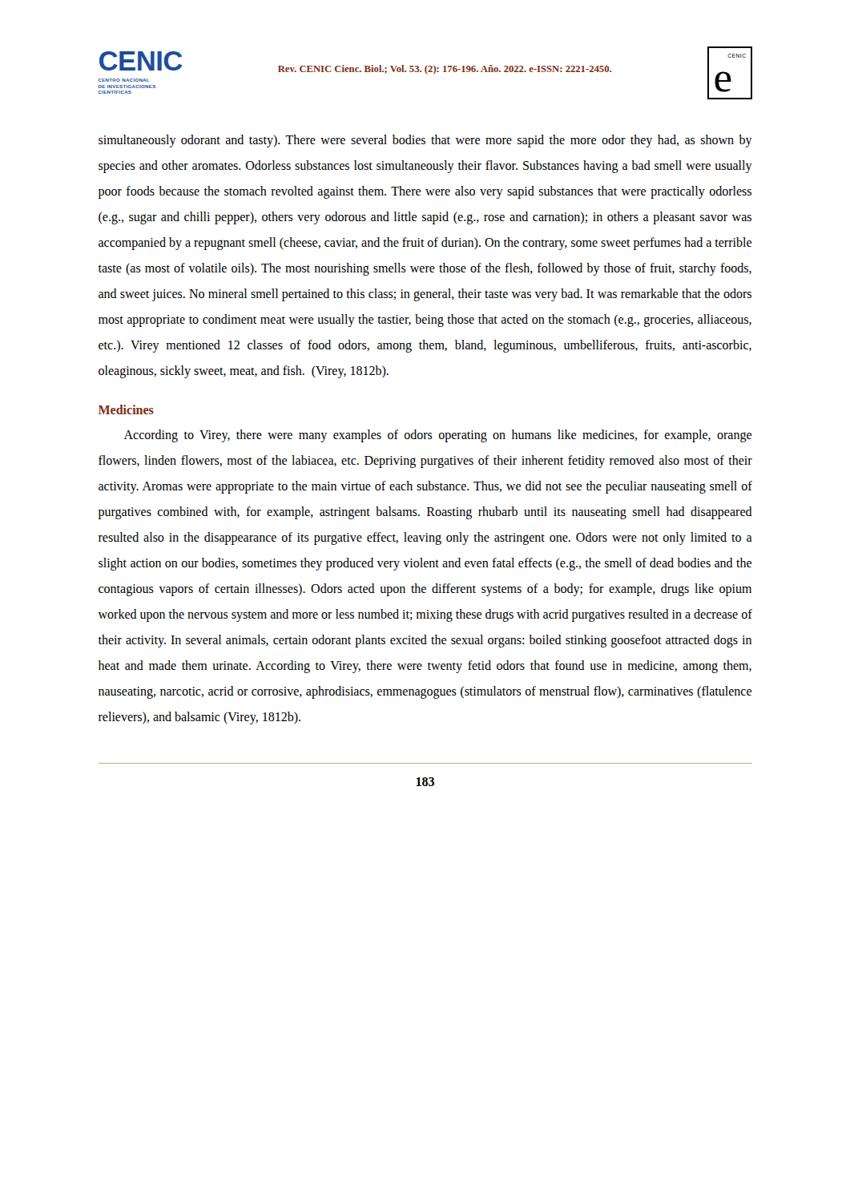CENIC
CENTRO NACIONAL
DE INVESTIGACIONES
CIENTÍFICAS
Rev. CENIC Cienc. Biol.; Vol. 53. (2): 176-196. Año. 2022. e-ISSN: 2221-2450.
CENIC e
simultaneously odorant and tasty). There were several bodies that were more sapid the more odor they had, as shown by species and other aromates. Odorless substances lost simultaneously their flavor. Substances having a bad smell were usually poor foods because the stomach revolted against them. There were also very sapid substances that were practically odorless (e.g., sugar and chilli pepper), others very odorous and little sapid (e.g., rose and carnation); in others a pleasant savor was accompanied by a repugnant smell (cheese, caviar, and the fruit of durian). On the contrary, some sweet perfumes had a terrible taste (as most of volatile oils). The most nourishing smells were those of the flesh, followed by those of fruit, starchy foods, and sweet juices. No mineral smell pertained to this class; in general, their taste was very bad. It was remarkable that the odors most appropriate to condiment meat were usually the tastier, being those that acted on the stomach (e.g., groceries, alliaceous, etc.). Virey mentioned 12 classes of food odors, among them, bland, leguminous, umbelliferous, fruits, anti-ascorbic, oleaginous, sickly sweet, meat, and fish. (Virey, 1812b).
Medicines
According to Virey, there were many examples of odors operating on humans like medicines, for example, orange flowers, linden flowers, most of the labiacea, etc. Depriving purgatives of their inherent fetidity removed also most of their activity. Aromas were appropriate to the main virtue of each substance. Thus, we did not see the peculiar nauseating smell of purgatives combined with, for example, astringent balsams. Roasting rhubarb until its nauseating smell had disappeared resulted also in the disappearance of its purgative effect, leaving only the astringent one. Odors were not only limited to a slight action on our bodies, sometimes they produced very violent and even fatal effects (e.g., the smell of dead bodies and the contagious vapors of certain illnesses). Odors acted upon the different systems of a body; for example, drugs like opium worked upon the nervous system and more or less numbed it; mixing these drugs with acrid purgatives resulted in a decrease of their activity. In several animals, certain odorant plants excited the sexual organs: boiled stinking goosefoot attracted dogs in heat and made them urinate. According to Virey, there were twenty fetid odors that found use in medicine, among them, nauseating, narcotic, acrid or corrosive, aphrodisiacs, emmenagogues (stimulators of menstrual flow), carminatives (flatulence relievers), and balsamic (Virey, 1812b).
183